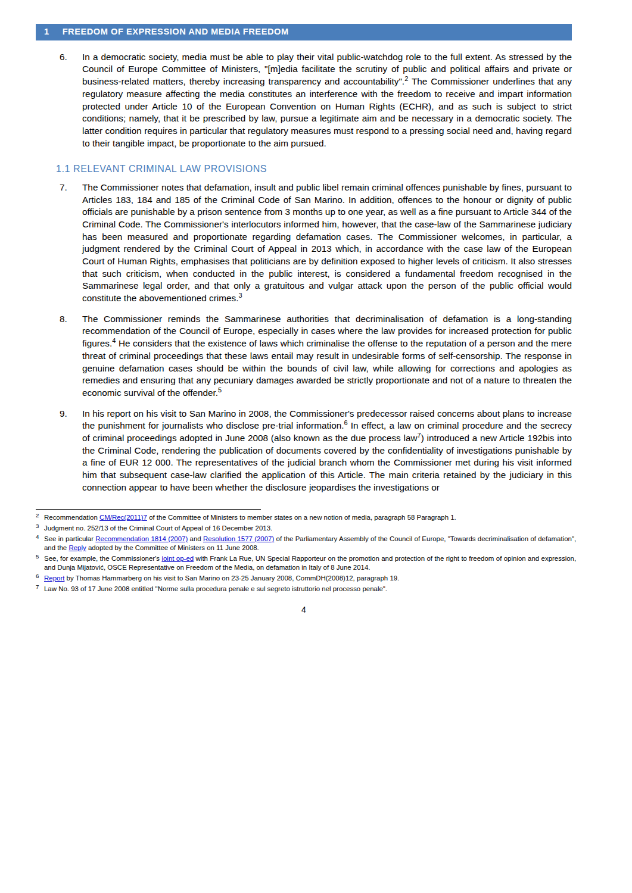1 FREEDOM OF EXPRESSION AND MEDIA FREEDOM
6. In a democratic society, media must be able to play their vital public-watchdog role to the full extent. As stressed by the Council of Europe Committee of Ministers, "[m]edia facilitate the scrutiny of public and political affairs and private or business-related matters, thereby increasing transparency and accountability".2 The Commissioner underlines that any regulatory measure affecting the media constitutes an interference with the freedom to receive and impart information protected under Article 10 of the European Convention on Human Rights (ECHR), and as such is subject to strict conditions; namely, that it be prescribed by law, pursue a legitimate aim and be necessary in a democratic society. The latter condition requires in particular that regulatory measures must respond to a pressing social need and, having regard to their tangible impact, be proportionate to the aim pursued.
1.1 RELEVANT CRIMINAL LAW PROVISIONS
7. The Commissioner notes that defamation, insult and public libel remain criminal offences punishable by fines, pursuant to Articles 183, 184 and 185 of the Criminal Code of San Marino. In addition, offences to the honour or dignity of public officials are punishable by a prison sentence from 3 months up to one year, as well as a fine pursuant to Article 344 of the Criminal Code. The Commissioner's interlocutors informed him, however, that the case-law of the Sammarinese judiciary has been measured and proportionate regarding defamation cases. The Commissioner welcomes, in particular, a judgment rendered by the Criminal Court of Appeal in 2013 which, in accordance with the case law of the European Court of Human Rights, emphasises that politicians are by definition exposed to higher levels of criticism. It also stresses that such criticism, when conducted in the public interest, is considered a fundamental freedom recognised in the Sammarinese legal order, and that only a gratuitous and vulgar attack upon the person of the public official would constitute the abovementioned crimes.3
8. The Commissioner reminds the Sammarinese authorities that decriminalisation of defamation is a long-standing recommendation of the Council of Europe, especially in cases where the law provides for increased protection for public figures.4 He considers that the existence of laws which criminalise the offense to the reputation of a person and the mere threat of criminal proceedings that these laws entail may result in undesirable forms of self-censorship. The response in genuine defamation cases should be within the bounds of civil law, while allowing for corrections and apologies as remedies and ensuring that any pecuniary damages awarded be strictly proportionate and not of a nature to threaten the economic survival of the offender.5
9. In his report on his visit to San Marino in 2008, the Commissioner's predecessor raised concerns about plans to increase the punishment for journalists who disclose pre-trial information.6 In effect, a law on criminal procedure and the secrecy of criminal proceedings adopted in June 2008 (also known as the due process law7) introduced a new Article 192bis into the Criminal Code, rendering the publication of documents covered by the confidentiality of investigations punishable by a fine of EUR 12 000. The representatives of the judicial branch whom the Commissioner met during his visit informed him that subsequent case-law clarified the application of this Article. The main criteria retained by the judiciary in this connection appear to have been whether the disclosure jeopardises the investigations or
2 Recommendation CM/Rec(2011)7 of the Committee of Ministers to member states on a new notion of media, paragraph 58 Paragraph 1.
3 Judgment no. 252/13 of the Criminal Court of Appeal of 16 December 2013.
4 See in particular Recommendation 1814 (2007) and Resolution 1577 (2007) of the Parliamentary Assembly of the Council of Europe, "Towards decriminalisation of defamation", and the Reply adopted by the Committee of Ministers on 11 June 2008.
5 See, for example, the Commissioner's joint op-ed with Frank La Rue, UN Special Rapporteur on the promotion and protection of the right to freedom of opinion and expression, and Dunja Mijatović, OSCE Representative on Freedom of the Media, on defamation in Italy of 8 June 2014.
6 Report by Thomas Hammarberg on his visit to San Marino on 23-25 January 2008, CommDH(2008)12, paragraph 19.
7 Law No. 93 of 17 June 2008 entitled "Norme sulla procedura penale e sul segreto istruttorio nel processo penale".
4